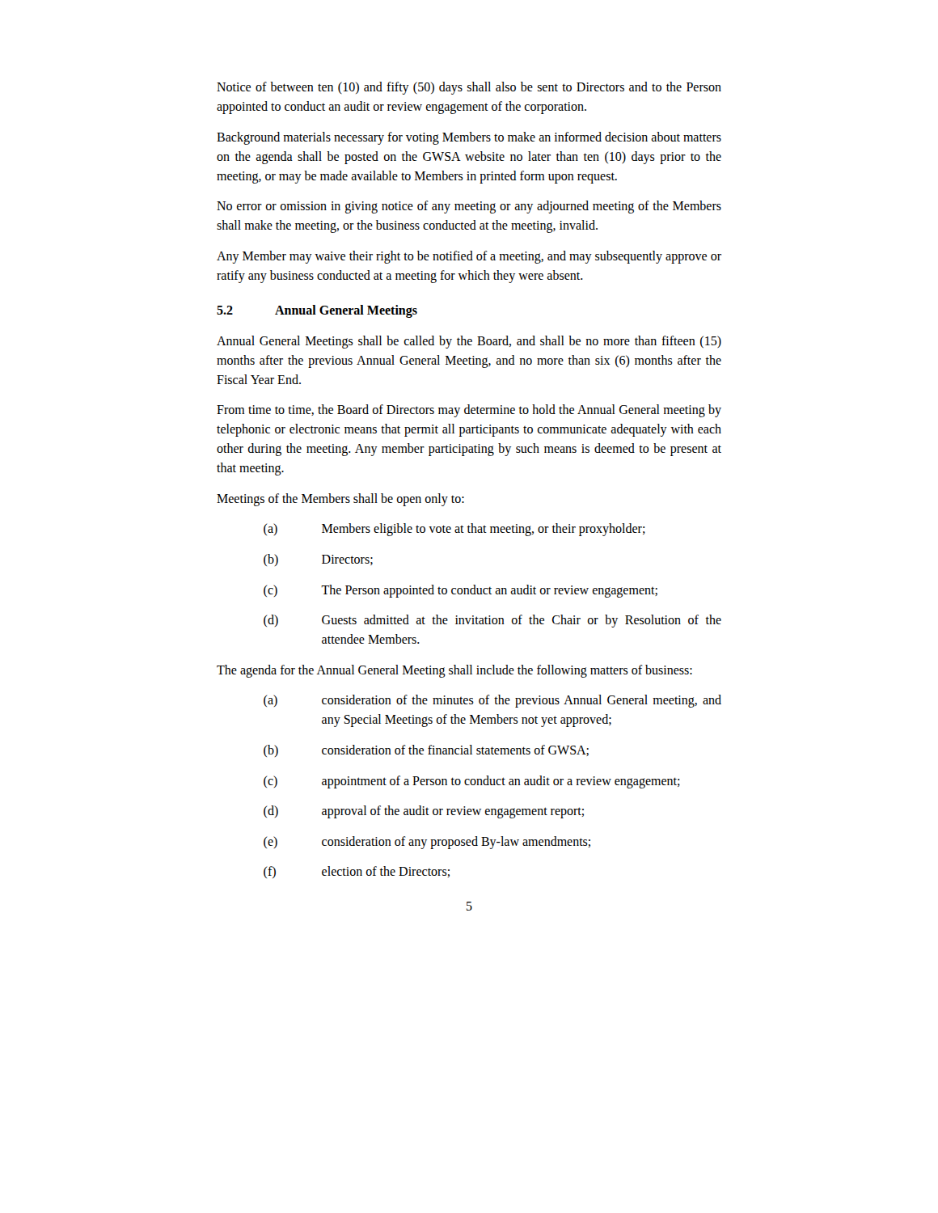Notice of between ten (10) and fifty (50) days shall also be sent to Directors and to the Person appointed to conduct an audit or review engagement of the corporation.
Background materials necessary for voting Members to make an informed decision about matters on the agenda shall be posted on the GWSA website no later than ten (10) days prior to the meeting, or may be made available to Members in printed form upon request.
No error or omission in giving notice of any meeting or any adjourned meeting of the Members shall make the meeting, or the business conducted at the meeting, invalid.
Any Member may waive their right to be notified of a meeting, and may subsequently approve or ratify any business conducted at a meeting for which they were absent.
5.2 Annual General Meetings
Annual General Meetings shall be called by the Board, and shall be no more than fifteen (15) months after the previous Annual General Meeting, and no more than six (6) months after the Fiscal Year End.
From time to time, the Board of Directors may determine to hold the Annual General meeting by telephonic or electronic means that permit all participants to communicate adequately with each other during the meeting. Any member participating by such means is deemed to be present at that meeting.
Meetings of the Members shall be open only to:
(a) Members eligible to vote at that meeting, or their proxyholder;
(b) Directors;
(c) The Person appointed to conduct an audit or review engagement;
(d) Guests admitted at the invitation of the Chair or by Resolution of the attendee Members.
The agenda for the Annual General Meeting shall include the following matters of business:
(a) consideration of the minutes of the previous Annual General meeting, and any Special Meetings of the Members not yet approved;
(b) consideration of the financial statements of GWSA;
(c) appointment of a Person to conduct an audit or a review engagement;
(d) approval of the audit or review engagement report;
(e) consideration of any proposed By-law amendments;
(f) election of the Directors;
5